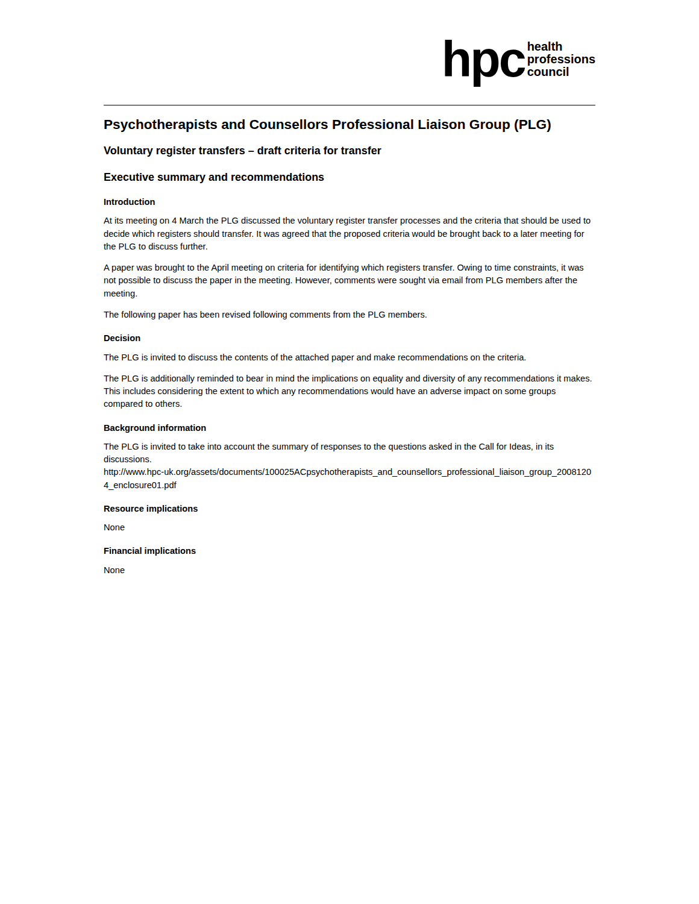hpc health
professions
council
Psychotherapists and Counsellors Professional Liaison Group (PLG)
Voluntary register transfers – draft criteria for transfer
Executive summary and recommendations
Introduction
At its meeting on 4 March the PLG discussed the voluntary register transfer processes and the criteria that should be used to decide which registers should transfer. It was agreed that the proposed criteria would be brought back to a later meeting for the PLG to discuss further.
A paper was brought to the April meeting on criteria for identifying which registers transfer. Owing to time constraints, it was not possible to discuss the paper in the meeting. However, comments were sought via email from PLG members after the meeting.
The following paper has been revised following comments from the PLG members.
Decision
The PLG is invited to discuss the contents of the attached paper and make recommendations on the criteria.
The PLG is additionally reminded to bear in mind the implications on equality and diversity of any recommendations it makes. This includes considering the extent to which any recommendations would have an adverse impact on some groups compared to others.
Background information
The PLG is invited to take into account the summary of responses to the questions asked in the Call for Ideas, in its discussions.
http://www.hpc-uk.org/assets/documents/100025ACpsychotherapists_and_counsellors_professional_liaison_group_20081204_enclosure01.pdf
Resource implications
None
Financial implications
None